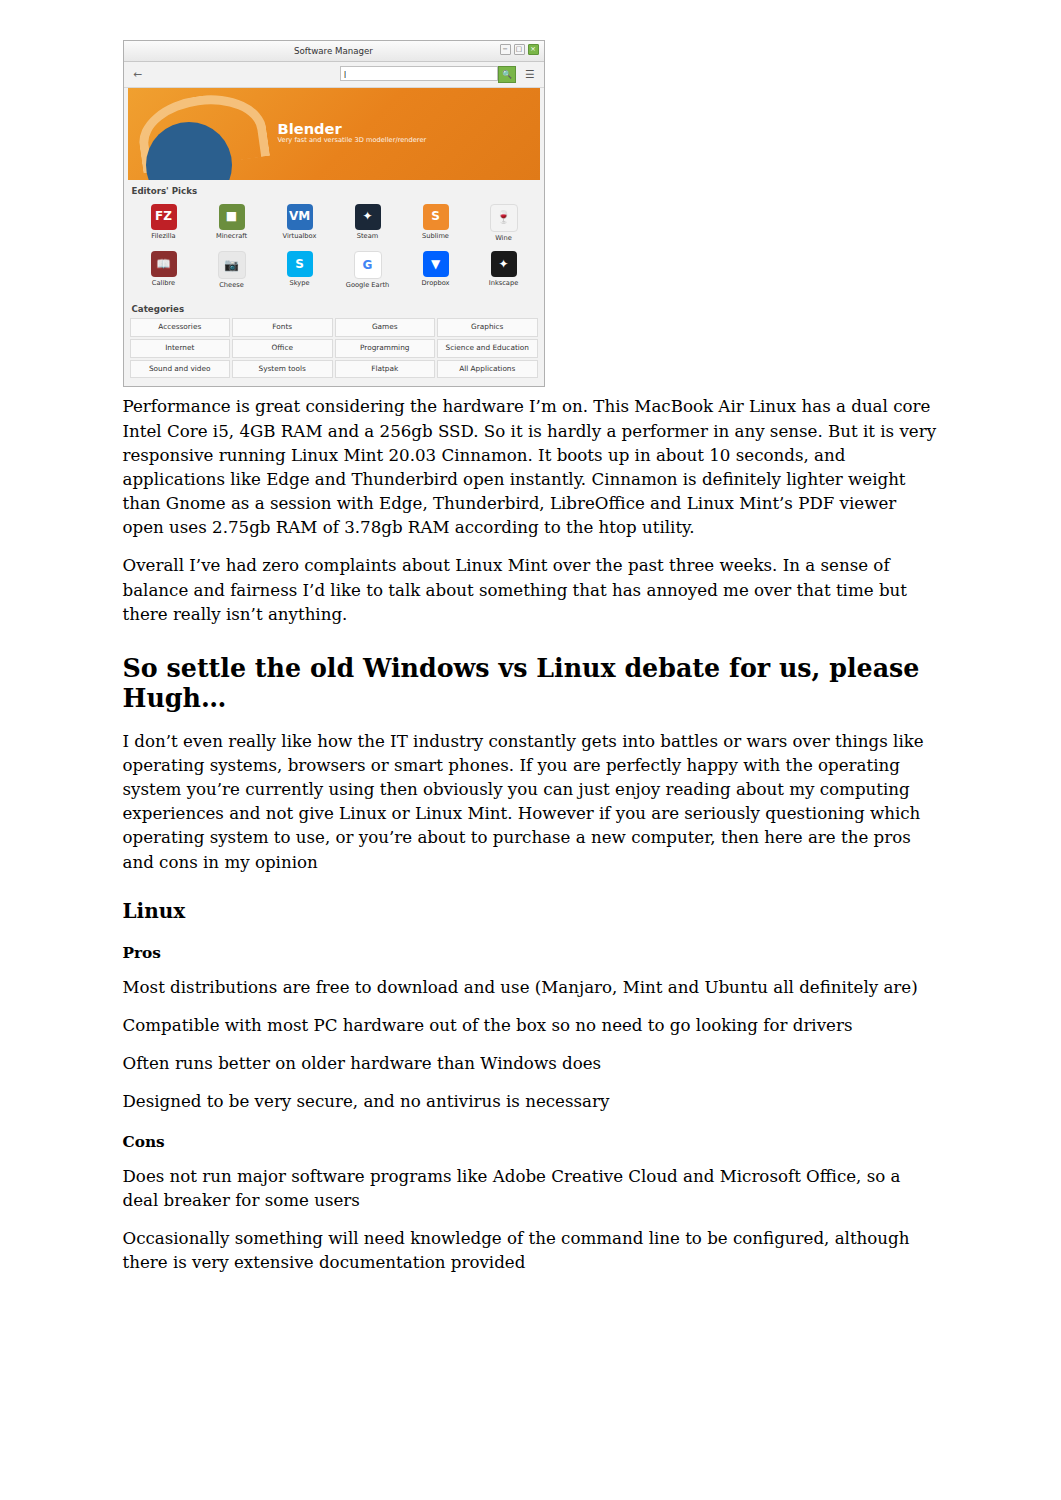Software Manager
−□×
←
🔍
☰
Blender
Very fast and versatile 3D modeller/renderer
Editors' Picks
FZ
Filezilla
■
Minecraft
VM
Virtualbox
✦
Steam
S
Sublime
🍷
Wine
📖
Calibre
📷
Cheese
S
Skype
G
Google Earth
▼
Dropbox
✦
Inkscape
Categories
Accessories
Fonts
Games
Graphics
Internet
Office
Programming
Science and Education
Sound and video
System tools
Flatpak
All Applications
Performance is great considering the hardware I’m on. This MacBook Air Linux has a dual core Intel Core i5, 4GB RAM and a 256gb SSD. So it is hardly a performer in any sense. But it is very responsive running Linux Mint 20.03 Cinnamon. It boots up in about 10 seconds, and applications like Edge and Thunderbird open instantly. Cinnamon is definitely lighter weight than Gnome as a session with Edge, Thunderbird, LibreOffice and Linux Mint’s PDF viewer open uses 2.75gb RAM of 3.78gb RAM according to the htop utility.
Overall I’ve had zero complaints about Linux Mint over the past three weeks. In a sense of balance and fairness I’d like to talk about something that has annoyed me over that time but there really isn’t anything.
So settle the old Windows vs Linux debate for us, please Hugh…
I don’t even really like how the IT industry constantly gets into battles or wars over things like operating systems, browsers or smart phones. If you are perfectly happy with the operating system you’re currently using then obviously you can just enjoy reading about my computing experiences and not give Linux or Linux Mint. However if you are seriously questioning which operating system to use, or you’re about to purchase a new computer, then here are the pros and cons in my opinion
Linux
Pros
Most distributions are free to download and use (Manjaro, Mint and Ubuntu all definitely are)
Compatible with most PC hardware out of the box so no need to go looking for drivers
Often runs better on older hardware than Windows does
Designed to be very secure, and no antivirus is necessary
Cons
Does not run major software programs like Adobe Creative Cloud and Microsoft Office, so a deal breaker for some users
Occasionally something will need knowledge of the command line to be configured, although there is very extensive documentation provided